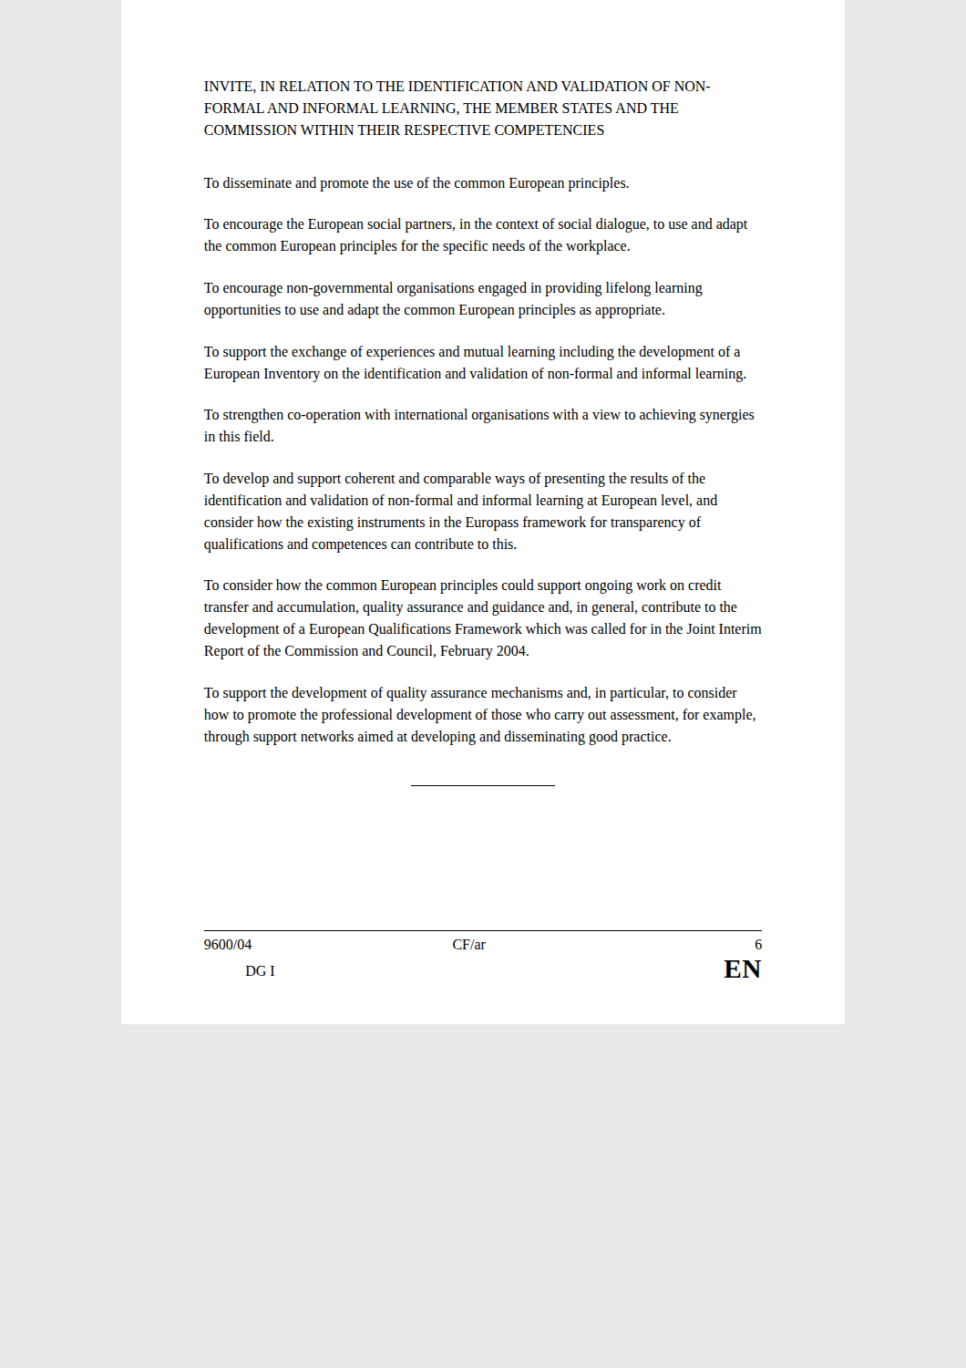Invite, in relation to the identification and validation of non-formal and informal learning, the Member States and the Commission within their respective competencies
To disseminate and promote the use of the common European principles.
To encourage the European social partners, in the context of social dialogue, to use and adapt the common European principles for the specific needs of the workplace.
To encourage non-governmental organisations engaged in providing lifelong learning opportunities to use and adapt the common European principles as appropriate.
To support the exchange of experiences and mutual learning including the development of a European Inventory on the identification and validation of non-formal and informal learning.
To strengthen co-operation with international organisations with a view to achieving synergies in this field.
To develop and support coherent and comparable ways of presenting the results of the identification and validation of non-formal and informal learning at European level, and consider how the existing instruments in the Europass framework for transparency of qualifications and competences can contribute to this.
To consider how the common European principles could support ongoing work on credit transfer and accumulation, quality assurance and guidance and, in general, contribute to the development of a European Qualifications Framework which was called for in the Joint Interim Report of the Commission and Council, February 2004.
To support the development of quality assurance mechanisms and, in particular, to consider how to promote the professional development of those who carry out assessment, for example, through support networks aimed at developing and disseminating good practice.
9600/04 CF/ar 6
DG I EN